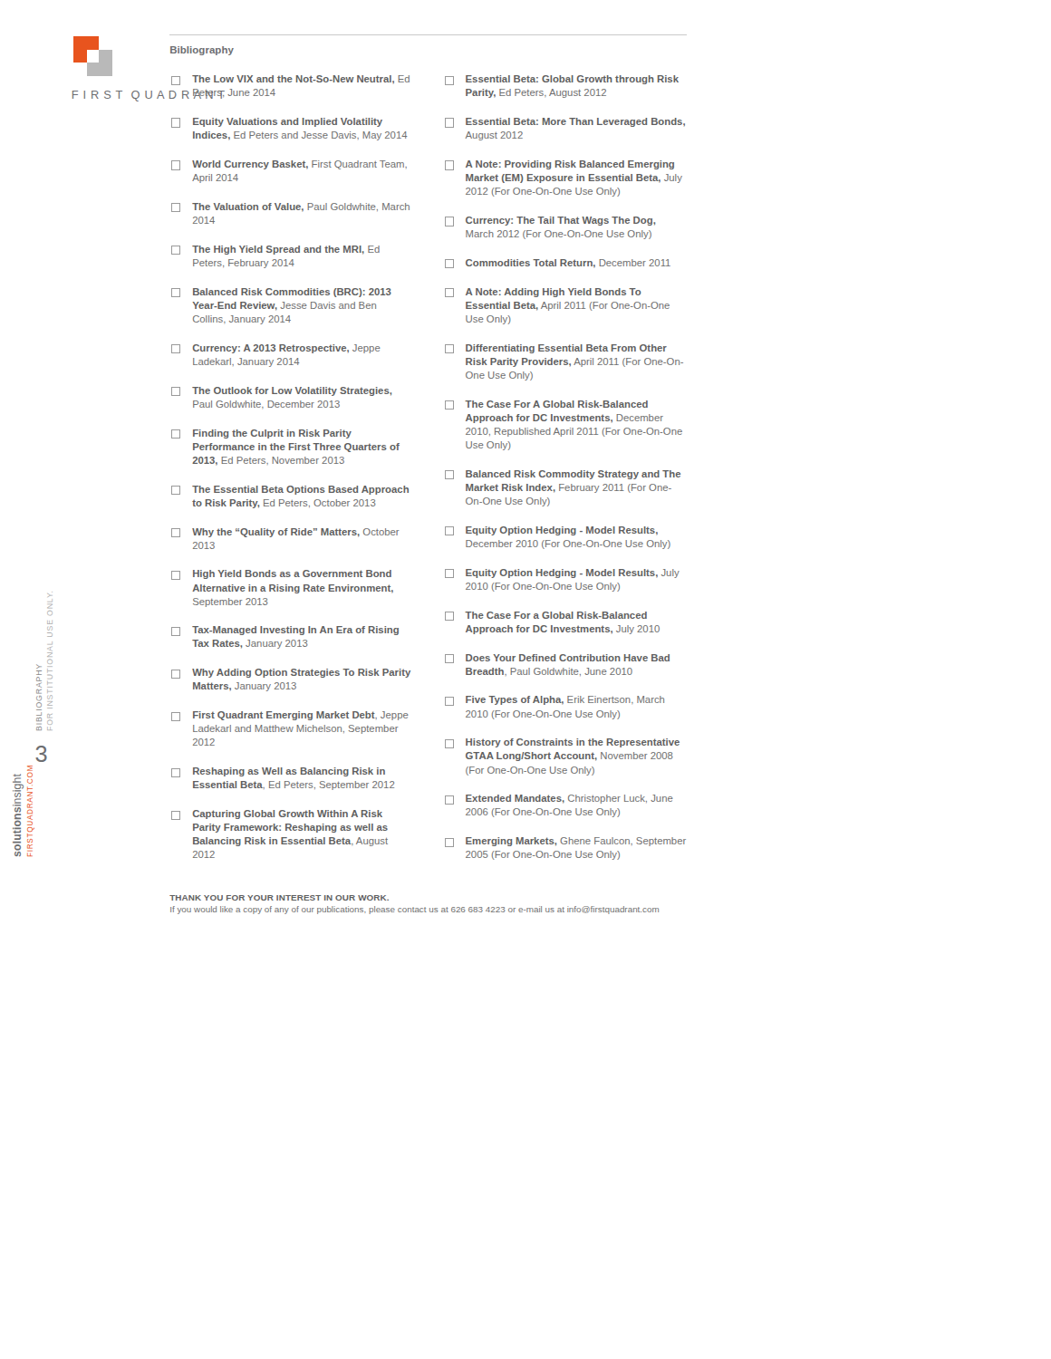F I R S T Q U A D R A N T
BIBLIOGRAPHY
FOR INSTITUTIONAL USE ONLY.
3
solutionsinsight FIRSTQUADRANT.COM
Bibliography
The Low VIX and the Not-So-New Neutral, Ed Peters, June 2014
Equity Valuations and Implied Volatility Indices, Ed Peters and Jesse Davis, May 2014
World Currency Basket, First Quadrant Team, April 2014
The Valuation of Value, Paul Goldwhite, March 2014
The High Yield Spread and the MRI, Ed Peters, February 2014
Balanced Risk Commodities (BRC): 2013 Year-End Review, Jesse Davis and Ben Collins, January 2014
Currency: A 2013 Retrospective, Jeppe Ladekarl, January 2014
The Outlook for Low Volatility Strategies, Paul Goldwhite, December 2013
Finding the Culprit in Risk Parity Performance in the First Three Quarters of 2013, Ed Peters, November 2013
The Essential Beta Options Based Approach to Risk Parity, Ed Peters, October 2013
Why the “Quality of Ride” Matters, October 2013
High Yield Bonds as a Government Bond Alternative in a Rising Rate Environment, September 2013
Tax-Managed Investing In An Era of Rising Tax Rates, January 2013
Why Adding Option Strategies To Risk Parity Matters, January 2013
First Quadrant Emerging Market Debt, Jeppe Ladekarl and Matthew Michelson, September 2012
Reshaping as Well as Balancing Risk in Essential Beta, Ed Peters, September 2012
Capturing Global Growth Within A Risk Parity Framework: Reshaping as well as Balancing Risk in Essential Beta, August 2012
Essential Beta: Global Growth through Risk Parity, Ed Peters, August 2012
Essential Beta: More Than Leveraged Bonds, August 2012
A Note: Providing Risk Balanced Emerging Market (EM) Exposure in Essential Beta, July 2012 (For One-On-One Use Only)
Currency: The Tail That Wags The Dog, March 2012 (For One-On-One Use Only)
Commodities Total Return, December 2011
A Note: Adding High Yield Bonds To Essential Beta, April 2011 (For One-On-One Use Only)
Differentiating Essential Beta From Other Risk Parity Providers, April 2011 (For One-On-One Use Only)
The Case For A Global Risk-Balanced Approach for DC Investments, December 2010, Republished April 2011 (For One-On-One Use Only)
Balanced Risk Commodity Strategy and The Market Risk Index, February 2011 (For One-On-One Use Only)
Equity Option Hedging - Model Results, December 2010 (For One-On-One Use Only)
Equity Option Hedging - Model Results, July 2010 (For One-On-One Use Only)
The Case For a Global Risk-Balanced Approach for DC Investments, July 2010
Does Your Defined Contribution Have Bad Breadth, Paul Goldwhite, June 2010
Five Types of Alpha, Erik Einertson, March 2010 (For One-On-One Use Only)
History of Constraints in the Representative GTAA Long/Short Account, November 2008 (For One-On-One Use Only)
Extended Mandates, Christopher Luck, June 2006 (For One-On-One Use Only)
Emerging Markets, Ghene Faulcon, September 2005 (For One-On-One Use Only)
THANK YOU FOR YOUR INTEREST IN OUR WORK.
If you would like a copy of any of our publications, please contact us at 626 683 4223 or e-mail us at info@firstquadrant.com